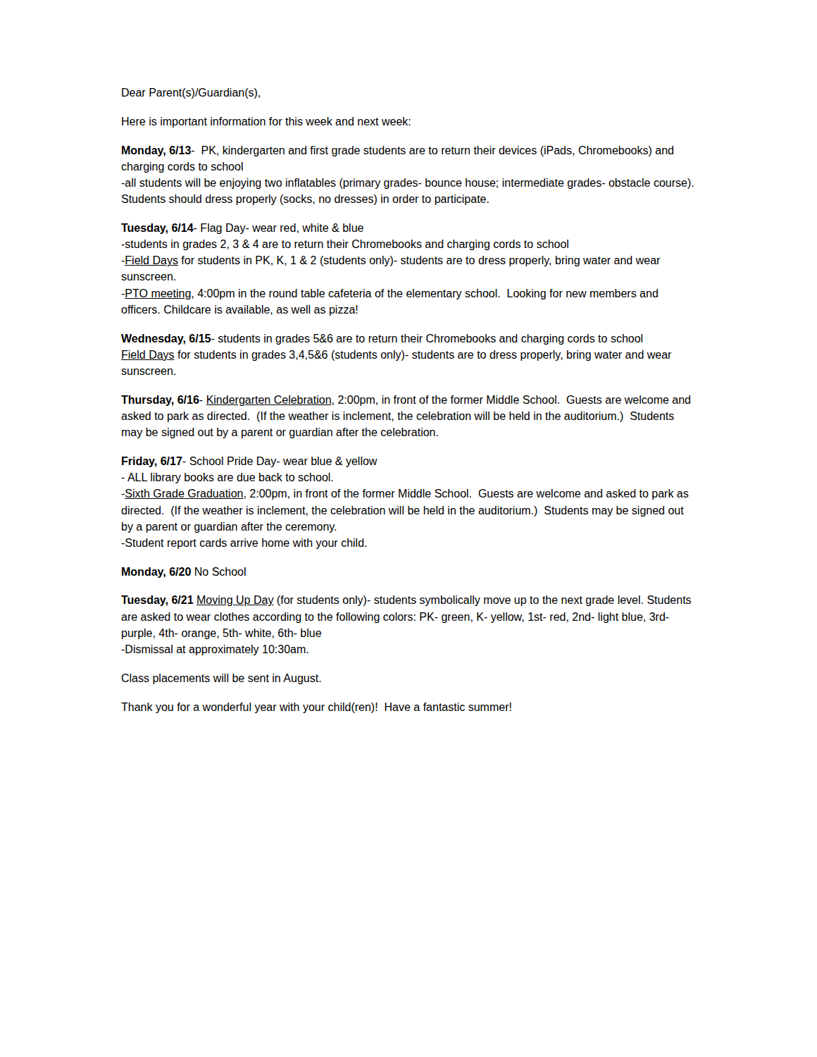Dear Parent(s)/Guardian(s),
Here is important information for this week and next week:
Monday, 6/13- PK, kindergarten and first grade students are to return their devices (iPads, Chromebooks) and charging cords to school
-all students will be enjoying two inflatables (primary grades- bounce house; intermediate grades- obstacle course). Students should dress properly (socks, no dresses) in order to participate.
Tuesday, 6/14- Flag Day- wear red, white & blue
-students in grades 2, 3 & 4 are to return their Chromebooks and charging cords to school
-Field Days for students in PK, K, 1 & 2 (students only)- students are to dress properly, bring water and wear sunscreen.
-PTO meeting, 4:00pm in the round table cafeteria of the elementary school. Looking for new members and officers. Childcare is available, as well as pizza!
Wednesday, 6/15- students in grades 5&6 are to return their Chromebooks and charging cords to school
Field Days for students in grades 3,4,5&6 (students only)- students are to dress properly, bring water and wear sunscreen.
Thursday, 6/16- Kindergarten Celebration, 2:00pm, in front of the former Middle School. Guests are welcome and asked to park as directed. (If the weather is inclement, the celebration will be held in the auditorium.) Students may be signed out by a parent or guardian after the celebration.
Friday, 6/17- School Pride Day- wear blue & yellow
- ALL library books are due back to school.
-Sixth Grade Graduation, 2:00pm, in front of the former Middle School. Guests are welcome and asked to park as directed. (If the weather is inclement, the celebration will be held in the auditorium.) Students may be signed out by a parent or guardian after the ceremony.
-Student report cards arrive home with your child.
Monday, 6/20 No School
Tuesday, 6/21 Moving Up Day (for students only)- students symbolically move up to the next grade level. Students are asked to wear clothes according to the following colors: PK- green, K- yellow, 1st- red, 2nd- light blue, 3rd- purple, 4th- orange, 5th- white, 6th- blue
-Dismissal at approximately 10:30am.
Class placements will be sent in August.
Thank you for a wonderful year with your child(ren)! Have a fantastic summer!